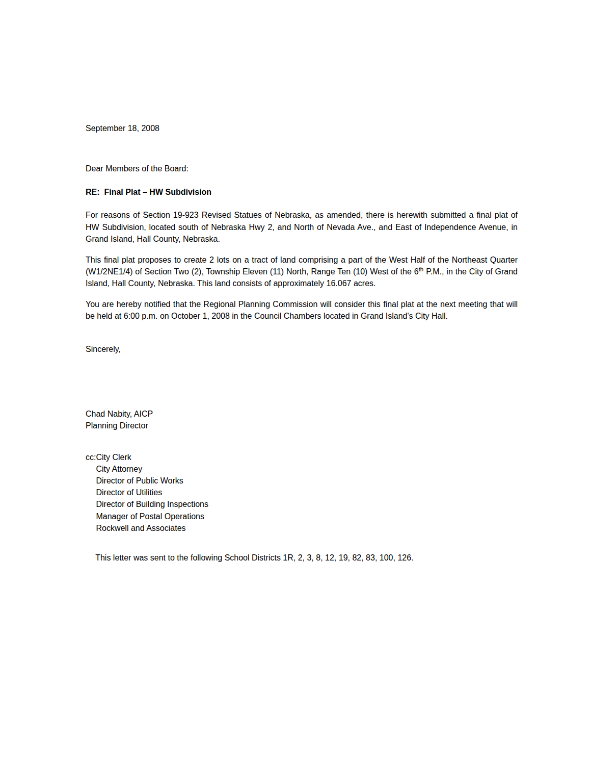September 18, 2008
Dear Members of the Board:
RE: Final Plat – HW Subdivision
For reasons of Section 19-923 Revised Statues of Nebraska, as amended, there is herewith submitted a final plat of HW Subdivision, located south of Nebraska Hwy 2, and North of Nevada Ave., and East of Independence Avenue, in Grand Island, Hall County, Nebraska.
This final plat proposes to create 2 lots on a tract of land comprising a part of the West Half of the Northeast Quarter (W1/2NE1/4) of Section Two (2), Township Eleven (11) North, Range Ten (10) West of the 6th P.M., in the City of Grand Island, Hall County, Nebraska. This land consists of approximately 16.067 acres.
You are hereby notified that the Regional Planning Commission will consider this final plat at the next meeting that will be held at 6:00 p.m. on October 1, 2008 in the Council Chambers located in Grand Island's City Hall.
Sincerely,
Chad Nabity, AICP
Planning Director
| cc: | City Clerk City Attorney Director of Public Works Director of Utilities Director of Building Inspections Manager of Postal Operations Rockwell and Associates |
This letter was sent to the following School Districts 1R, 2, 3, 8, 12, 19, 82, 83, 100, 126.